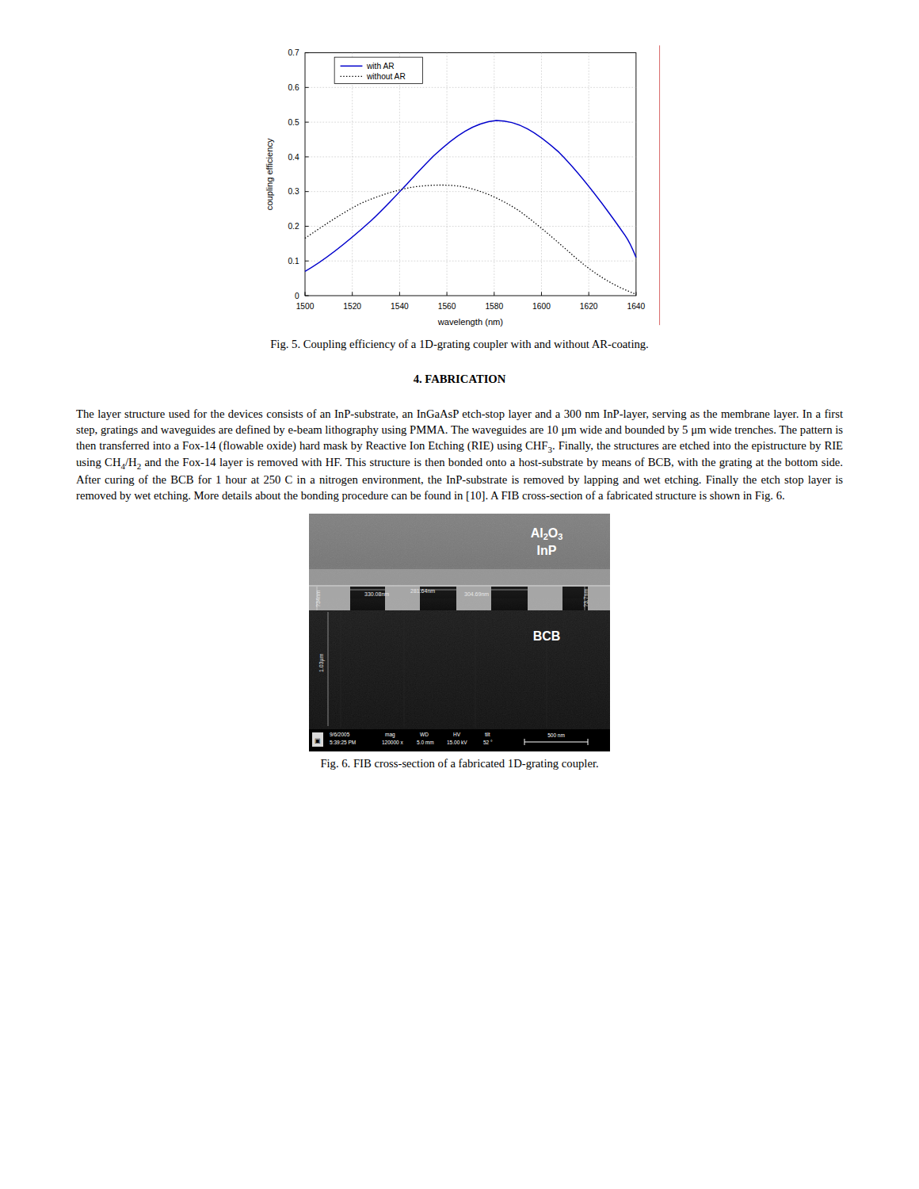0 0.1 0.2 0.3 0.4 0.5 0.6 0.7 1500 1520 1540 1560 1580 1600 1620 1640 wavelength (nm) coupling efficiency with AR without AR
Fig. 5. Coupling efficiency of a 1D-grating coupler with and without AR-coating.
4. FABRICATION
The layer structure used for the devices consists of an InP-substrate, an InGaAsP etch-stop layer and a 300 nm InP-layer, serving as the membrane layer. In a first step, gratings and waveguides are defined by e-beam lithography using PMMA. The waveguides are 10 μm wide and bounded by 5 μm wide trenches. The pattern is then transferred into a Fox-14 (flowable oxide) hard mask by Reactive Ion Etching (RIE) using CHF3. Finally, the structures are etched into the epistructure by RIE using CH4/H2 and the Fox-14 layer is removed with HF. This structure is then bonded onto a host-substrate by means of BCB, with the grating at the bottom side. After curing of the BCB for 1 hour at 250 C in a nitrogen environment, the InP-substrate is removed by lapping and wet etching. Finally the etch stop layer is removed by wet etching. More details about the bonding procedure can be found in [10]. A FIB cross-section of a fabricated structure is shown in Fig. 6.
Al2O3 InP BCB 330.08nm 281.64nm 304.69nm ?34nm ?3.7nm 1.03µm 9/6/2005 5:39:25 PM mag 120000 x WD 5.0 mm HV 15.00 kV tilt 52 ° 500 nm ▣
Fig. 6. FIB cross-section of a fabricated 1D-grating coupler.